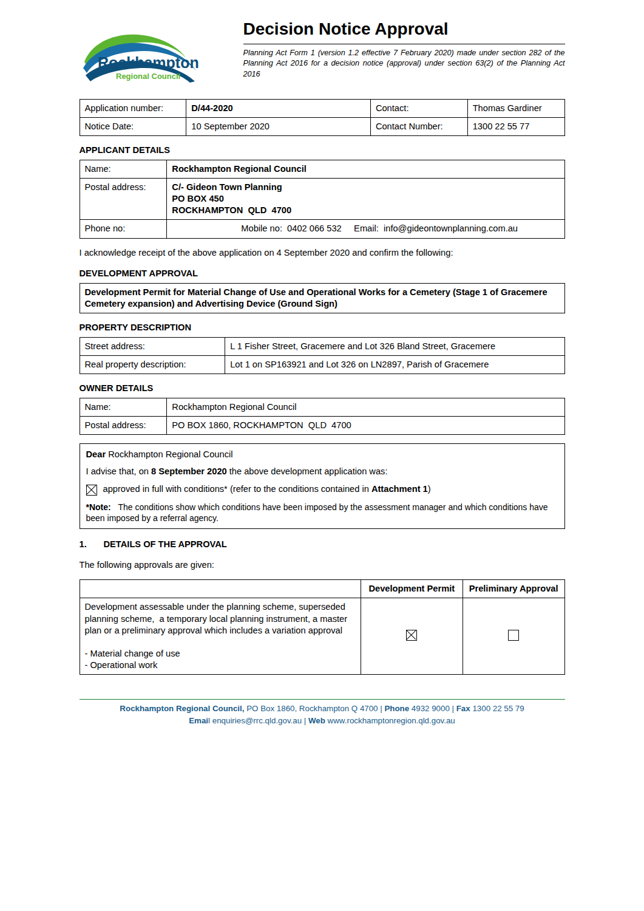Rockhampton Regional Council
Decision Notice Approval
Planning Act Form 1 (version 1.2 effective 7 February 2020) made under section 282 of the Planning Act 2016 for a decision notice (approval) under section 63(2) of the Planning Act 2016
| Application number: | D/44-2020 | Contact: | Thomas Gardiner |
| Notice Date: | 10 September 2020 | Contact Number: | 1300 22 55 77 |
Applicant Details
| Name: | Rockhampton Regional Council |
| Postal address: | C/- Gideon Town Planning PO BOX 450 ROCKHAMPTON QLD 4700 |
| Phone no: | Mobile no: 0402 066 532 Email: info@gideontownplanning.com.au |
I acknowledge receipt of the above application on 4 September 2020 and confirm the following:
Development Approval
| Development Permit for Material Change of Use and Operational Works for a Cemetery (Stage 1 of Gracemere Cemetery expansion) and Advertising Device (Ground Sign) |
Property Description
| Street address: | L 1 Fisher Street, Gracemere and Lot 326 Bland Street, Gracemere |
| Real property description: | Lot 1 on SP163921 and Lot 326 on LN2897, Parish of Gracemere |
Owner Details
| Name: | Rockhampton Regional Council |
| Postal address: | PO BOX 1860, ROCKHAMPTON QLD 4700 |
Dear Rockhampton Regional Council
I advise that, on 8 September 2020 the above development application was:
approved in full with conditions* (refer to the conditions contained in Attachment 1)
*Note: The conditions show which conditions have been imposed by the assessment manager and which conditions have been imposed by a referral agency.
1. DETAILS OF THE APPROVAL
The following approvals are given:
| | Development Permit | Preliminary Approval |
| --- | --- | --- |
| Development assessable under the planning scheme, superseded planning scheme, a temporary local planning instrument, a master plan or a preliminary approval which includes a variation approval - Material change of use - Operational work | | |
Rockhampton Regional Council, PO Box 1860, Rockhampton Q 4700 | Phone 4932 9000 | Fax 1300 22 55 79
Email enquiries@rrc.qld.gov.au | Web www.rockhamptonregion.qld.gov.au